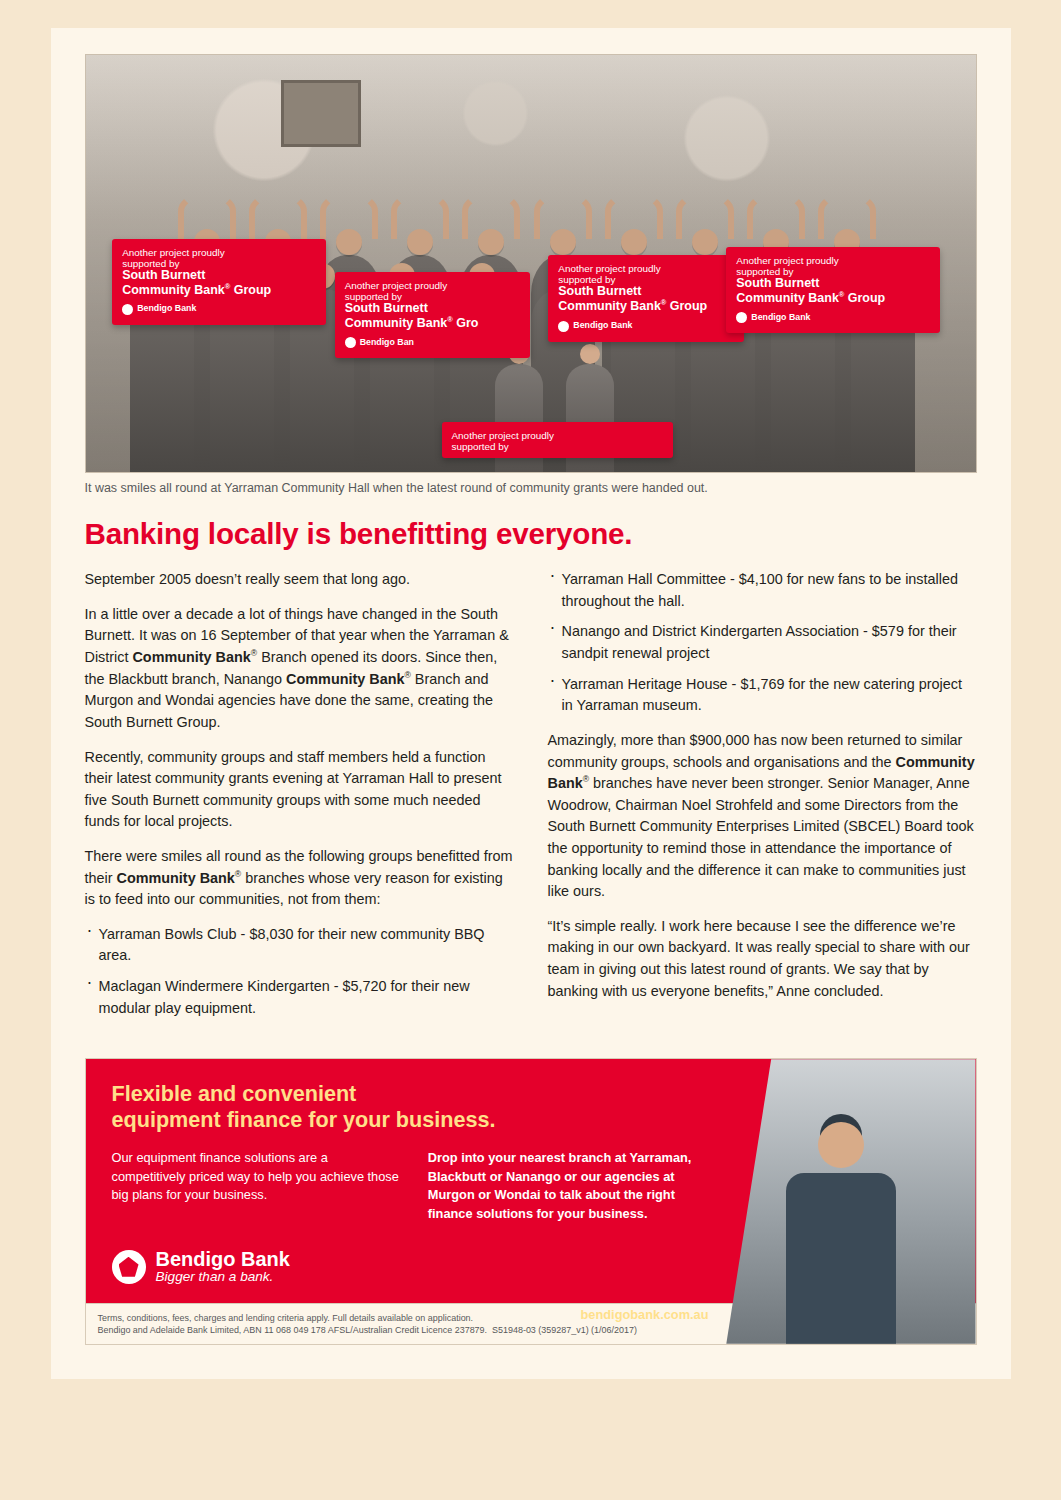Another project proudly supported by South Burnett Community Bank® Group Bendigo Bank
Another project proudly supported by South Burnett Community Bank® Gro Bendigo Ban
Another project proudly supported by South Burnett Community Bank® Group Bendigo Bank
Another project proudly supported by South Burnett Community Bank® Group Bendigo Bank
Another project proudly supported by
It was smiles all round at Yarraman Community Hall when the latest round of community grants were handed out.
Banking locally is benefitting everyone.
September 2005 doesn’t really seem that long ago.
In a little over a decade a lot of things have changed in the South Burnett. It was on 16 September of that year when the Yarraman & District Community Bank® Branch opened its doors. Since then, the Blackbutt branch, Nanango Community Bank® Branch and Murgon and Wondai agencies have done the same, creating the South Burnett Group.
Recently, community groups and staff members held a function their latest community grants evening at Yarraman Hall to present five South Burnett community groups with some much needed funds for local projects.
There were smiles all round as the following groups benefitted from their Community Bank® branches whose very reason for existing is to feed into our communities, not from them:
Yarraman Bowls Club - $8,030 for their new community BBQ area.
Maclagan Windermere Kindergarten - $5,720 for their new modular play equipment.
Yarraman Hall Committee - $4,100 for new fans to be installed throughout the hall.
Nanango and District Kindergarten Association - $579 for their sandpit renewal project
Yarraman Heritage House - $1,769 for the new catering project in Yarraman museum.
Amazingly, more than $900,000 has now been returned to similar community groups, schools and organisations and the Community Bank® branches have never been stronger. Senior Manager, Anne Woodrow, Chairman Noel Strohfeld and some Directors from the South Burnett Community Enterprises Limited (SBCEL) Board took the opportunity to remind those in attendance the importance of banking locally and the difference it can make to communities just like ours.
“It’s simple really. I work here because I see the difference we’re making in our own backyard. It was really special to share with our team in giving out this latest round of grants. We say that by banking with us everyone benefits,” Anne concluded.
Flexible and convenient
equipment finance for your business.
Our equipment finance solutions are a competitively priced way to help you achieve those big plans for your business.
Drop into your nearest branch at Yarraman, Blackbutt or Nanango or our agencies at Murgon or Wondai to talk about the right finance solutions for your business.
Bendigo Bank Bigger than a bank.
bendigobank.com.au
Terms, conditions, fees, charges and lending criteria apply. Full details available on application.
Bendigo and Adelaide Bank Limited, ABN 11 068 049 178 AFSL/Australian Credit Licence 237879. S51948-03 (359287_v1) (1/06/2017)